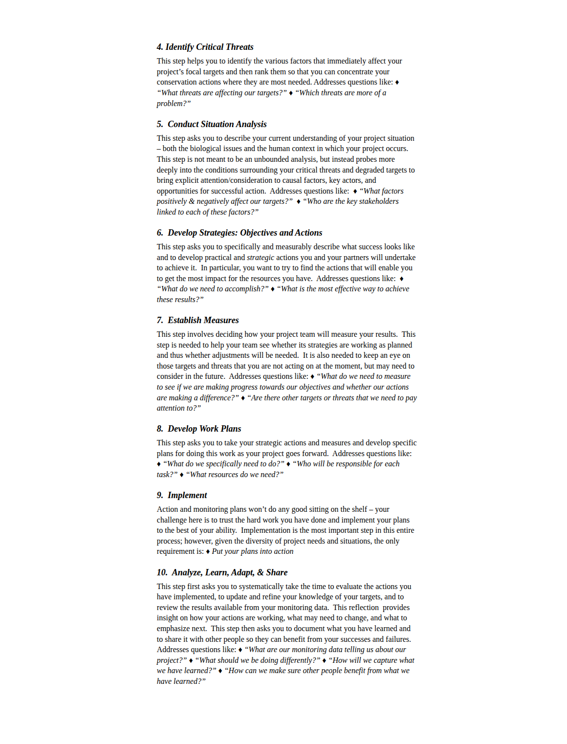4. Identify Critical Threats
This step helps you to identify the various factors that immediately affect your project’s focal targets and then rank them so that you can concentrate your conservation actions where they are most needed. Addresses questions like: ♦ “What threats are affecting our targets?” ♦ “Which threats are more of a problem?”
5. Conduct Situation Analysis
This step asks you to describe your current understanding of your project situation – both the biological issues and the human context in which your project occurs. This step is not meant to be an unbounded analysis, but instead probes more deeply into the conditions surrounding your critical threats and degraded targets to bring explicit attention/consideration to causal factors, key actors, and opportunities for successful action. Addresses questions like: ♦ “What factors positively & negatively affect our targets?” ♦ “Who are the key stakeholders linked to each of these factors?”
6. Develop Strategies: Objectives and Actions
This step asks you to specifically and measurably describe what success looks like and to develop practical and strategic actions you and your partners will undertake to achieve it. In particular, you want to try to find the actions that will enable you to get the most impact for the resources you have. Addresses questions like: ♦ “What do we need to accomplish?” ♦ “What is the most effective way to achieve these results?”
7. Establish Measures
This step involves deciding how your project team will measure your results. This step is needed to help your team see whether its strategies are working as planned and thus whether adjustments will be needed. It is also needed to keep an eye on those targets and threats that you are not acting on at the moment, but may need to consider in the future. Addresses questions like: ♦ “What do we need to measure to see if we are making progress towards our objectives and whether our actions are making a difference?” ♦ “Are there other targets or threats that we need to pay attention to?”
8. Develop Work Plans
This step asks you to take your strategic actions and measures and develop specific plans for doing this work as your project goes forward. Addresses questions like: ♦ “What do we specifically need to do?” ♦ “Who will be responsible for each task?” ♦ “What resources do we need?”
9. Implement
Action and monitoring plans won’t do any good sitting on the shelf – your challenge here is to trust the hard work you have done and implement your plans to the best of your ability. Implementation is the most important step in this entire process; however, given the diversity of project needs and situations, the only requirement is: ♦ Put your plans into action
10. Analyze, Learn, Adapt, & Share
This step first asks you to systematically take the time to evaluate the actions you have implemented, to update and refine your knowledge of your targets, and to review the results available from your monitoring data. This reflection provides insight on how your actions are working, what may need to change, and what to emphasize next. This step then asks you to document what you have learned and to share it with other people so they can benefit from your successes and failures. Addresses questions like: ♦ “What are our monitoring data telling us about our project?” ♦ “What should we be doing differently?” ♦ “How will we capture what we have learned?” ♦ “How can we make sure other people benefit from what we have learned?”